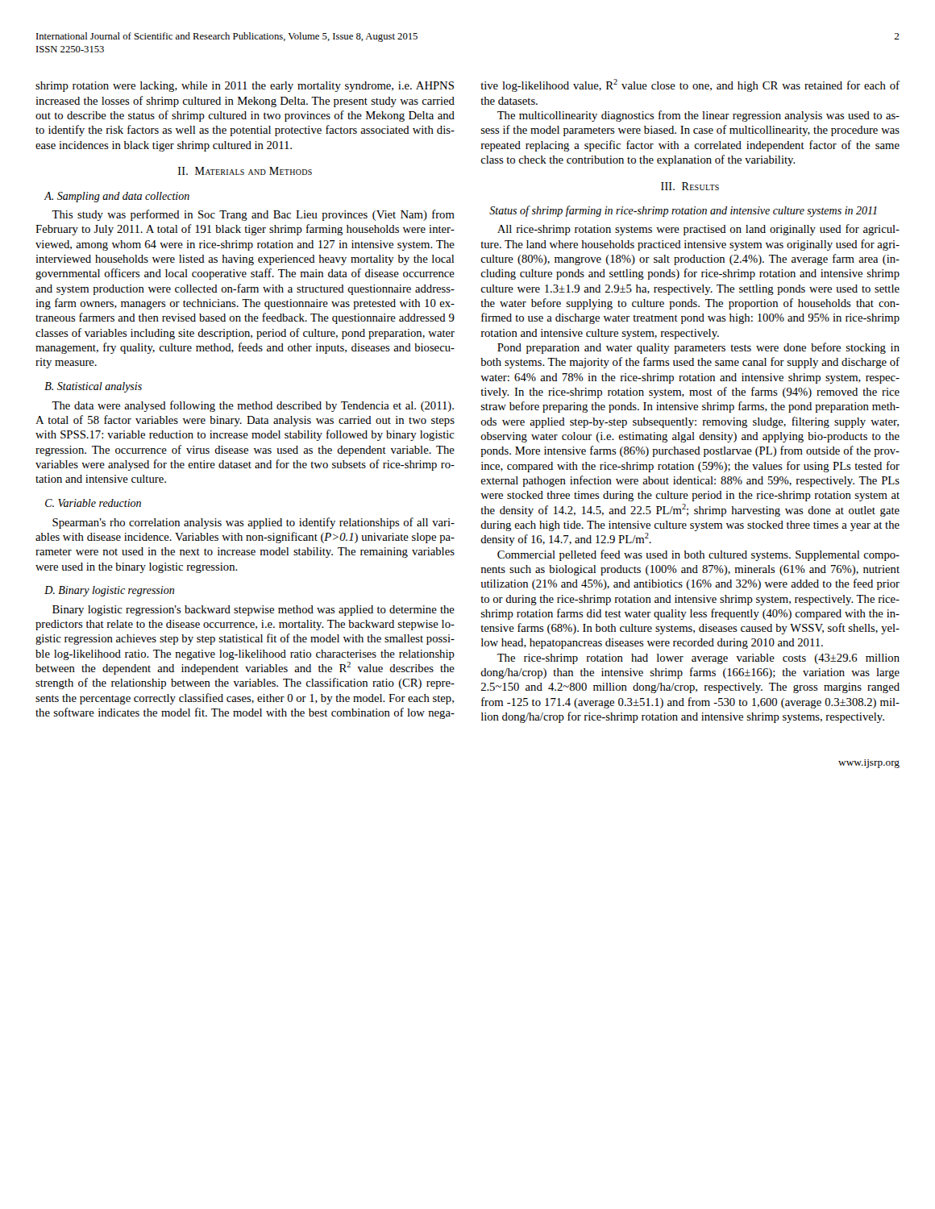International Journal of Scientific and Research Publications, Volume 5, Issue 8, August 2015
ISSN 2250-3153
2
shrimp rotation were lacking, while in 2011 the early mortality syndrome, i.e. AHPNS increased the losses of shrimp cultured in Mekong Delta. The present study was carried out to describe the status of shrimp cultured in two provinces of the Mekong Delta and to identify the risk factors as well as the potential protective factors associated with disease incidences in black tiger shrimp cultured in 2011.
II. Materials and Methods
A. Sampling and data collection
This study was performed in Soc Trang and Bac Lieu provinces (Viet Nam) from February to July 2011. A total of 191 black tiger shrimp farming households were interviewed, among whom 64 were in rice-shrimp rotation and 127 in intensive system. The interviewed households were listed as having experienced heavy mortality by the local governmental officers and local cooperative staff. The main data of disease occurrence and system production were collected on-farm with a structured questionnaire addressing farm owners, managers or technicians. The questionnaire was pretested with 10 extraneous farmers and then revised based on the feedback. The questionnaire addressed 9 classes of variables including site description, period of culture, pond preparation, water management, fry quality, culture method, feeds and other inputs, diseases and biosecurity measure.
B. Statistical analysis
The data were analysed following the method described by Tendencia et al. (2011). A total of 58 factor variables were binary. Data analysis was carried out in two steps with SPSS.17: variable reduction to increase model stability followed by binary logistic regression. The occurrence of virus disease was used as the dependent variable. The variables were analysed for the entire dataset and for the two subsets of rice-shrimp rotation and intensive culture.
C. Variable reduction
Spearman's rho correlation analysis was applied to identify relationships of all variables with disease incidence. Variables with non-significant (P>0.1) univariate slope parameter were not used in the next to increase model stability. The remaining variables were used in the binary logistic regression.
D. Binary logistic regression
Binary logistic regression's backward stepwise method was applied to determine the predictors that relate to the disease occurrence, i.e. mortality. The backward stepwise logistic regression achieves step by step statistical fit of the model with the smallest possible log-likelihood ratio. The negative log-likelihood ratio characterises the relationship between the dependent and independent variables and the R2 value describes the strength of the relationship between the variables. The classification ratio (CR) represents the percentage correctly classified cases, either 0 or 1, by the model. For each step, the software indicates the model fit. The model with the best combination of low negative log-likelihood value, R2 value close to one, and high CR was retained for each of the datasets.
The multicollinearity diagnostics from the linear regression analysis was used to assess if the model parameters were biased. In case of multicollinearity, the procedure was repeated replacing a specific factor with a correlated independent factor of the same class to check the contribution to the explanation of the variability.
III. Results
Status of shrimp farming in rice-shrimp rotation and intensive culture systems in 2011
All rice-shrimp rotation systems were practised on land originally used for agriculture. The land where households practiced intensive system was originally used for agriculture (80%), mangrove (18%) or salt production (2.4%). The average farm area (including culture ponds and settling ponds) for rice-shrimp rotation and intensive shrimp culture were 1.3±1.9 and 2.9±5 ha, respectively. The settling ponds were used to settle the water before supplying to culture ponds. The proportion of households that confirmed to use a discharge water treatment pond was high: 100% and 95% in rice-shrimp rotation and intensive culture system, respectively.
Pond preparation and water quality parameters tests were done before stocking in both systems. The majority of the farms used the same canal for supply and discharge of water: 64% and 78% in the rice-shrimp rotation and intensive shrimp system, respectively. In the rice-shrimp rotation system, most of the farms (94%) removed the rice straw before preparing the ponds. In intensive shrimp farms, the pond preparation methods were applied step-by-step subsequently: removing sludge, filtering supply water, observing water colour (i.e. estimating algal density) and applying bio-products to the ponds. More intensive farms (86%) purchased postlarvae (PL) from outside of the province, compared with the rice-shrimp rotation (59%); the values for using PLs tested for external pathogen infection were about identical: 88% and 59%, respectively. The PLs were stocked three times during the culture period in the rice-shrimp rotation system at the density of 14.2, 14.5, and 22.5 PL/m2; shrimp harvesting was done at outlet gate during each high tide. The intensive culture system was stocked three times a year at the density of 16, 14.7, and 12.9 PL/m2.
Commercial pelleted feed was used in both cultured systems. Supplemental components such as biological products (100% and 87%), minerals (61% and 76%), nutrient utilization (21% and 45%), and antibiotics (16% and 32%) were added to the feed prior to or during the rice-shrimp rotation and intensive shrimp system, respectively. The rice-shrimp rotation farms did test water quality less frequently (40%) compared with the intensive farms (68%). In both culture systems, diseases caused by WSSV, soft shells, yellow head, hepatopancreas diseases were recorded during 2010 and 2011.
The rice-shrimp rotation had lower average variable costs (43±29.6 million dong/ha/crop) than the intensive shrimp farms (166±166); the variation was large 2.5~150 and 4.2~800 million dong/ha/crop, respectively. The gross margins ranged from -125 to 171.4 (average 0.3±51.1) and from -530 to 1,600 (average 0.3±308.2) million dong/ha/crop for rice-shrimp rotation and intensive shrimp systems, respectively.
www.ijsrp.org